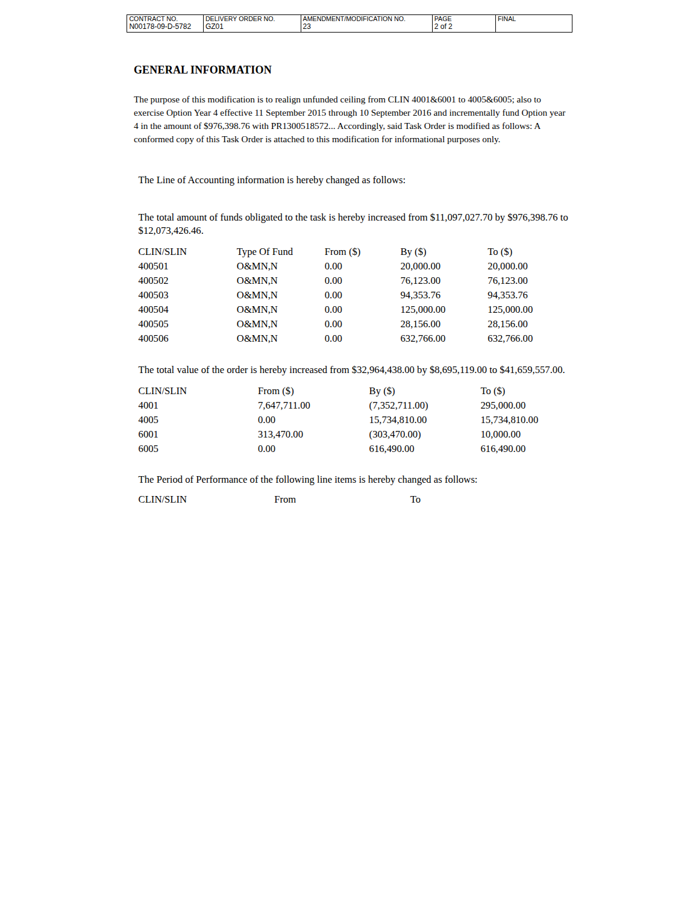| CONTRACT NO. N00178-09-D-5782 | DELIVERY ORDER NO. GZ01 | AMENDMENT/MODIFICATION NO. 23 | PAGE 2 of 2 | FINAL |
GENERAL INFORMATION
The purpose of this modification is to realign unfunded ceiling from CLIN 4001&6001 to 4005&6005; also to exercise Option Year 4 effective 11 September 2015 through 10 September 2016 and incrementally fund Option year 4 in the amount of $976,398.76 with PR1300518572... Accordingly, said Task Order is modified as follows: A conformed copy of this Task Order is attached to this modification for informational purposes only.
The Line of Accounting information is hereby changed as follows:
The total amount of funds obligated to the task is hereby increased from $11,097,027.70 by $976,398.76 to $12,073,426.46.
| CLIN/SLIN | Type Of Fund | From ($) | By ($) | To ($) |
| 400501 | O&MN,N | 0.00 | 20,000.00 | 20,000.00 |
| 400502 | O&MN,N | 0.00 | 76,123.00 | 76,123.00 |
| 400503 | O&MN,N | 0.00 | 94,353.76 | 94,353.76 |
| 400504 | O&MN,N | 0.00 | 125,000.00 | 125,000.00 |
| 400505 | O&MN,N | 0.00 | 28,156.00 | 28,156.00 |
| 400506 | O&MN,N | 0.00 | 632,766.00 | 632,766.00 |
The total value of the order is hereby increased from $32,964,438.00 by $8,695,119.00 to $41,659,557.00.
| CLIN/SLIN | From ($) | By ($) | To ($) |
| 4001 | 7,647,711.00 | (7,352,711.00) | 295,000.00 |
| 4005 | 0.00 | 15,734,810.00 | 15,734,810.00 |
| 6001 | 313,470.00 | (303,470.00) | 10,000.00 |
| 6005 | 0.00 | 616,490.00 | 616,490.00 |
The Period of Performance of the following line items is hereby changed as follows:
| CLIN/SLIN | From | To |